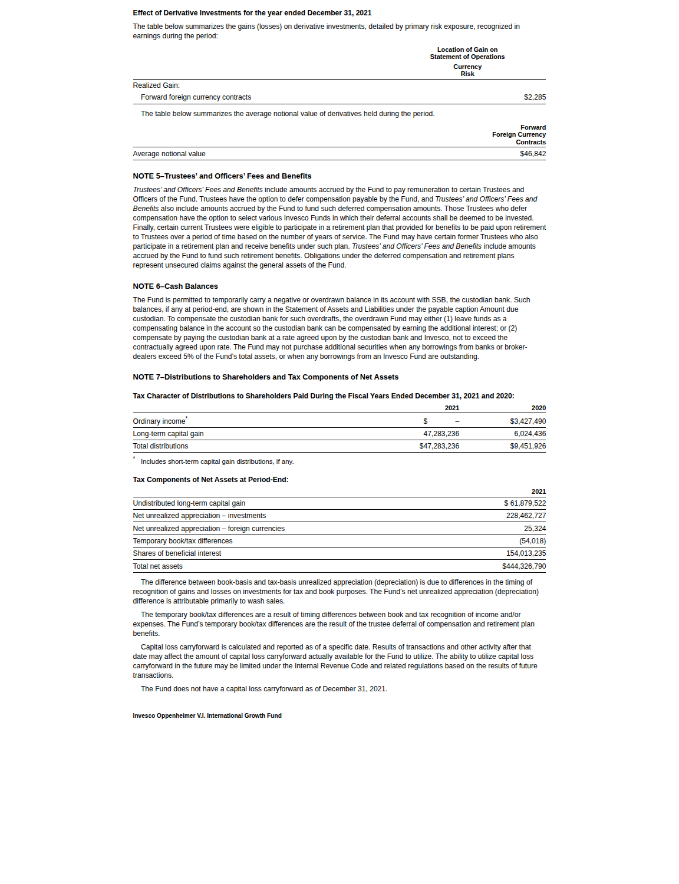Effect of Derivative Investments for the year ended December 31, 2021
The table below summarizes the gains (losses) on derivative investments, detailed by primary risk exposure, recognized in earnings during the period:
| | Location of Gain on Statement of Operations |
| | Currency Risk |
| Realized Gain: | |
| Forward foreign currency contracts | $2,285 |
The table below summarizes the average notional value of derivatives held during the period.
| | Forward Foreign Currency Contracts |
| Average notional value | $46,842 |
NOTE 5–Trustees’ and Officers’ Fees and Benefits
Trustees’ and Officers’ Fees and Benefits include amounts accrued by the Fund to pay remuneration to certain Trustees and Officers of the Fund. Trustees have the option to defer compensation payable by the Fund, and Trustees’ and Officers’ Fees and Benefits also include amounts accrued by the Fund to fund such deferred compensation amounts. Those Trustees who defer compensation have the option to select various Invesco Funds in which their deferral accounts shall be deemed to be invested. Finally, certain current Trustees were eligible to participate in a retirement plan that provided for benefits to be paid upon retirement to Trustees over a period of time based on the number of years of service. The Fund may have certain former Trustees who also participate in a retirement plan and receive benefits under such plan. Trustees’ and Officers’ Fees and Benefits include amounts accrued by the Fund to fund such retirement benefits. Obligations under the deferred compensation and retirement plans represent unsecured claims against the general assets of the Fund.
NOTE 6–Cash Balances
The Fund is permitted to temporarily carry a negative or overdrawn balance in its account with SSB, the custodian bank. Such balances, if any at period-end, are shown in the Statement of Assets and Liabilities under the payable caption Amount due custodian. To compensate the custodian bank for such overdrafts, the overdrawn Fund may either (1) leave funds as a compensating balance in the account so the custodian bank can be compensated by earning the additional interest; or (2) compensate by paying the custodian bank at a rate agreed upon by the custodian bank and Invesco, not to exceed the contractually agreed upon rate. The Fund may not purchase additional securities when any borrowings from banks or broker-dealers exceed 5% of the Fund’s total assets, or when any borrowings from an Invesco Fund are outstanding.
NOTE 7–Distributions to Shareholders and Tax Components of Net Assets
Tax Character of Distributions to Shareholders Paid During the Fiscal Years Ended December 31, 2021 and 2020:
| | 2021 | 2020 |
| Ordinary income * | $ – | $3,427,490 |
| Long-term capital gain | 47,283,236 | 6,024,436 |
| Total distributions | $47,283,236 | $9,451,926 |
* Includes short-term capital gain distributions, if any.
Tax Components of Net Assets at Period-End:
| | 2021 |
| Undistributed long-term capital gain | $ 61,879,522 |
| Net unrealized appreciation – investments | 228,462,727 |
| Net unrealized appreciation – foreign currencies | 25,324 |
| Temporary book/tax differences | (54,018) |
| Shares of beneficial interest | 154,013,235 |
| Total net assets | $444,326,790 |
The difference between book-basis and tax-basis unrealized appreciation (depreciation) is due to differences in the timing of recognition of gains and losses on investments for tax and book purposes. The Fund’s net unrealized appreciation (depreciation) difference is attributable primarily to wash sales.
The temporary book/tax differences are a result of timing differences between book and tax recognition of income and/or expenses. The Fund’s temporary book/tax differences are the result of the trustee deferral of compensation and retirement plan benefits.
Capital loss carryforward is calculated and reported as of a specific date. Results of transactions and other activity after that date may affect the amount of capital loss carryforward actually available for the Fund to utilize. The ability to utilize capital loss carryforward in the future may be limited under the Internal Revenue Code and related regulations based on the results of future transactions.
The Fund does not have a capital loss carryforward as of December 31, 2021.
Invesco Oppenheimer V.I. International Growth Fund